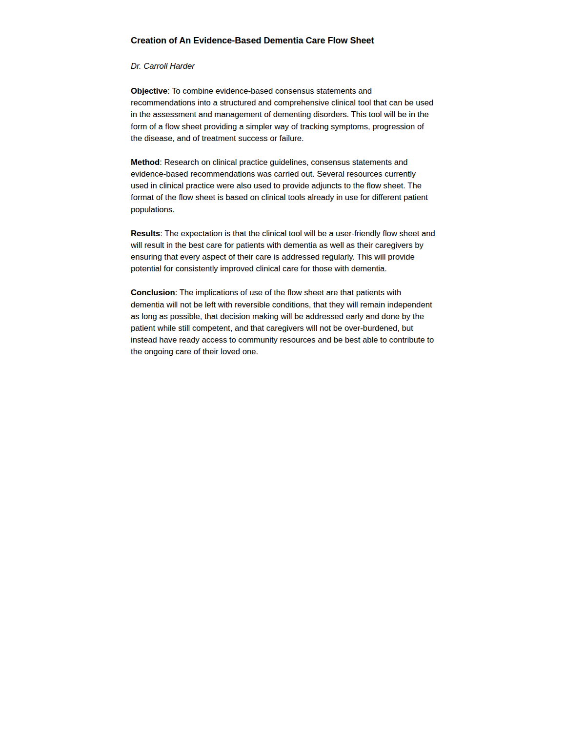Creation of An Evidence-Based Dementia Care Flow Sheet
Dr. Carroll Harder
Objective: To combine evidence-based consensus statements and recommendations into a structured and comprehensive clinical tool that can be used in the assessment and management of dementing disorders. This tool will be in the form of a flow sheet providing a simpler way of tracking symptoms, progression of the disease, and of treatment success or failure.
Method: Research on clinical practice guidelines, consensus statements and evidence-based recommendations was carried out. Several resources currently used in clinical practice were also used to provide adjuncts to the flow sheet. The format of the flow sheet is based on clinical tools already in use for different patient populations.
Results: The expectation is that the clinical tool will be a user-friendly flow sheet and will result in the best care for patients with dementia as well as their caregivers by ensuring that every aspect of their care is addressed regularly. This will provide potential for consistently improved clinical care for those with dementia.
Conclusion: The implications of use of the flow sheet are that patients with dementia will not be left with reversible conditions, that they will remain independent as long as possible, that decision making will be addressed early and done by the patient while still competent, and that caregivers will not be over-burdened, but instead have ready access to community resources and be best able to contribute to the ongoing care of their loved one.